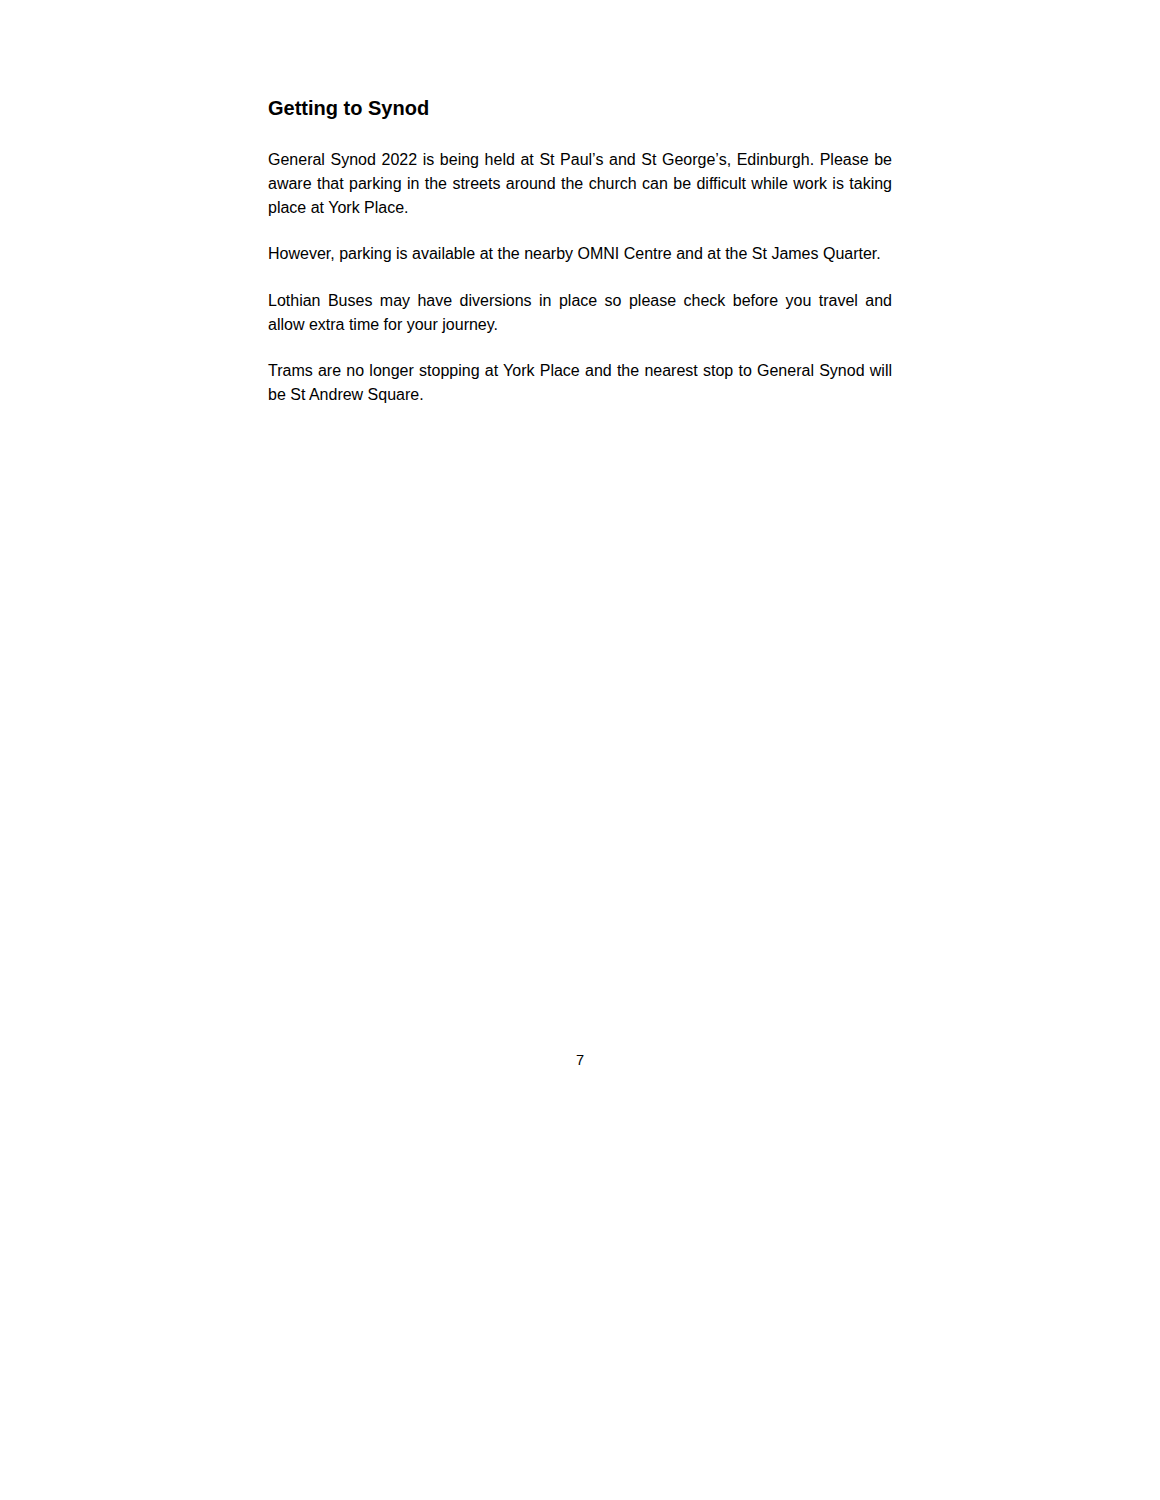Getting to Synod
General Synod 2022 is being held at St Paul’s and St George’s, Edinburgh. Please be aware that parking in the streets around the church can be difficult while work is taking place at York Place.
However, parking is available at the nearby OMNI Centre and at the St James Quarter.
Lothian Buses may have diversions in place so please check before you travel and allow extra time for your journey.
Trams are no longer stopping at York Place and the nearest stop to General Synod will be St Andrew Square.
7